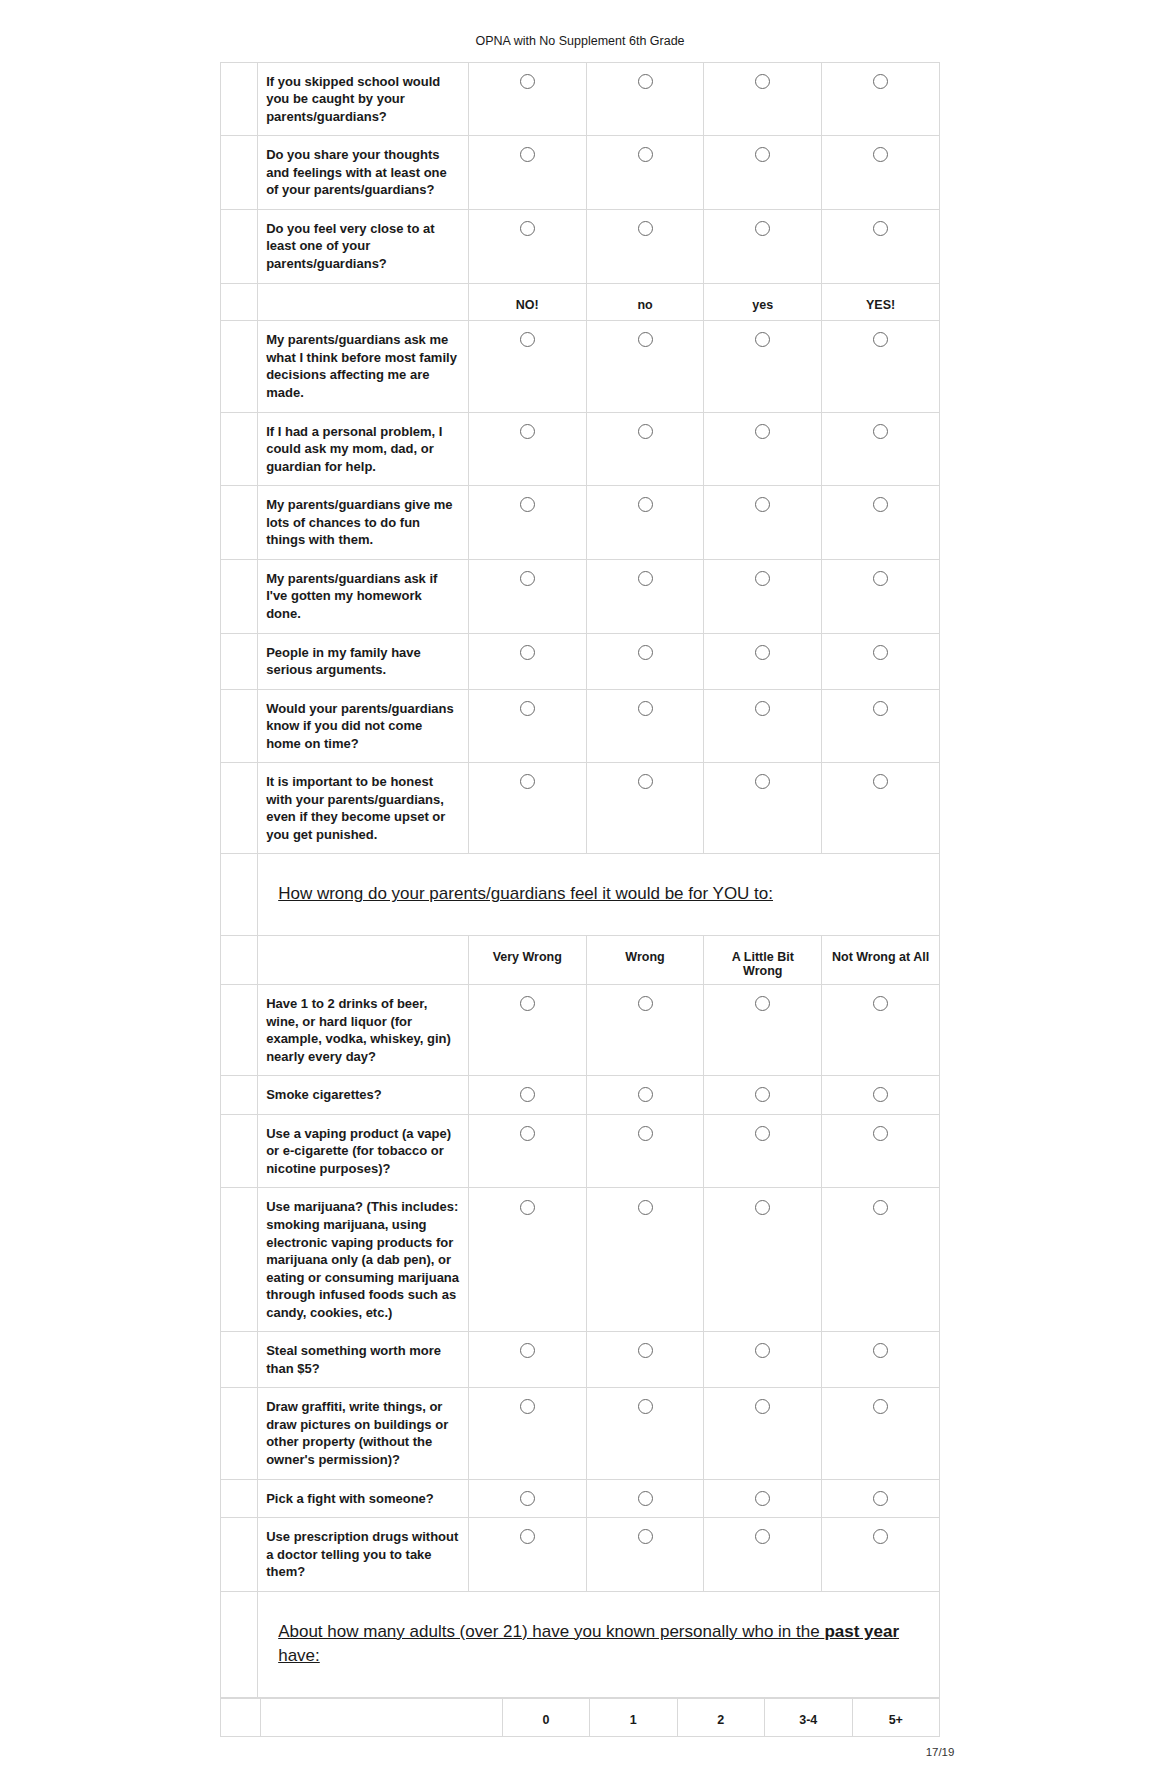OPNA with No Supplement 6th Grade
| | If you skipped school would you be caught by your parents/guardians? | | | | |
| | Do you share your thoughts and feelings with at least one of your parents/guardians? | | | | |
| | Do you feel very close to at least one of your parents/guardians? | | | | |
| | | NO! | no | yes | YES! |
| | My parents/guardians ask me what I think before most family decisions affecting me are made. | | | | |
| | If I had a personal problem, I could ask my mom, dad, or guardian for help. | | | | |
| | My parents/guardians give me lots of chances to do fun things with them. | | | | |
| | My parents/guardians ask if I've gotten my homework done. | | | | |
| | People in my family have serious arguments. | | | | |
| | Would your parents/guardians know if you did not come home on time? | | | | |
| | It is important to be honest with your parents/guardians, even if they become upset or you get punished. | | | | |
| | How wrong do your parents/guardians feel it would be for YOU to: |
| | | Very Wrong | Wrong | A Little Bit Wrong | Not Wrong at All |
| | Have 1 to 2 drinks of beer, wine, or hard liquor (for example, vodka, whiskey, gin) nearly every day? | | | | |
| | Smoke cigarettes? | | | | |
| | Use a vaping product (a vape) or e-cigarette (for tobacco or nicotine purposes)? | | | | |
| | Use marijuana? (This includes: smoking marijuana, using electronic vaping products for marijuana only (a dab pen), or eating or consuming marijuana through infused foods such as candy, cookies, etc.) | | | | |
| | Steal something worth more than $5? | | | | |
| | Draw graffiti, write things, or draw pictures on buildings or other property (without the owner's permission)? | | | | |
| | Pick a fight with someone? | | | | |
| | Use prescription drugs without a doctor telling you to take them? | | | | |
| | About how many adults (over 21) have you known personally who in the past year have: |
| | | 0 | 1 | 2 | 3-4 | 5+ |
17/19